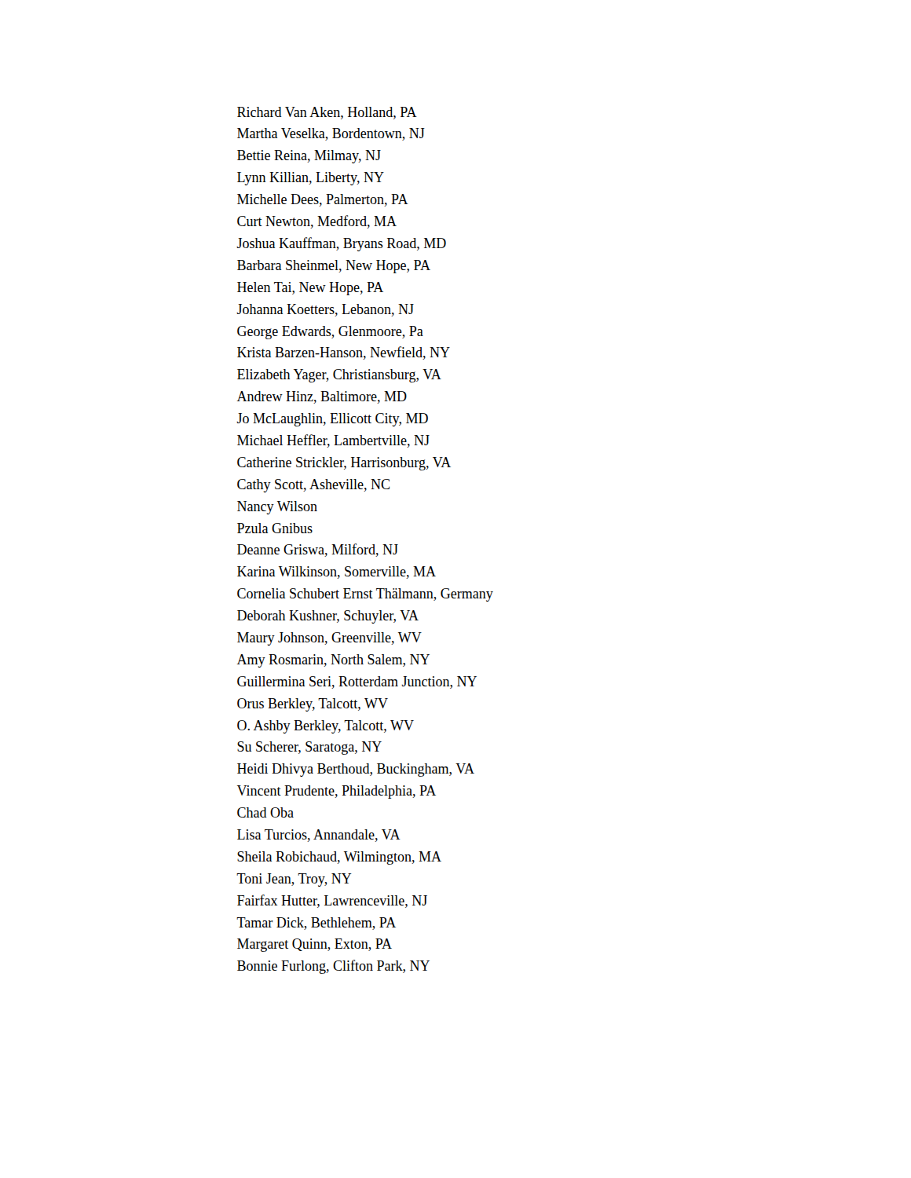Richard Van Aken, Holland, PA
Martha Veselka, Bordentown, NJ
Bettie Reina, Milmay, NJ
Lynn Killian, Liberty, NY
Michelle Dees, Palmerton, PA
Curt Newton, Medford, MA
Joshua Kauffman, Bryans Road, MD
Barbara Sheinmel, New Hope, PA
Helen Tai, New Hope, PA
Johanna Koetters, Lebanon, NJ
George Edwards, Glenmoore, Pa
Krista Barzen-Hanson, Newfield, NY
Elizabeth Yager, Christiansburg, VA
Andrew Hinz, Baltimore, MD
Jo McLaughlin, Ellicott City, MD
Michael Heffler, Lambertville, NJ
Catherine Strickler, Harrisonburg, VA
Cathy Scott, Asheville, NC
Nancy Wilson
Pzula Gnibus
Deanne Griswa, Milford, NJ
Karina Wilkinson, Somerville, MA
Cornelia Schubert Ernst Thälmann, Germany
Deborah Kushner, Schuyler, VA
Maury Johnson, Greenville, WV
Amy Rosmarin, North Salem, NY
Guillermina Seri, Rotterdam Junction, NY
Orus Berkley, Talcott, WV
O. Ashby Berkley, Talcott, WV
Su Scherer, Saratoga, NY
Heidi Dhivya Berthoud, Buckingham, VA
Vincent Prudente, Philadelphia, PA
Chad Oba
Lisa Turcios, Annandale, VA
Sheila Robichaud, Wilmington, MA
Toni Jean, Troy, NY
Fairfax Hutter, Lawrenceville, NJ
Tamar Dick, Bethlehem, PA
Margaret Quinn, Exton, PA
Bonnie Furlong, Clifton Park, NY